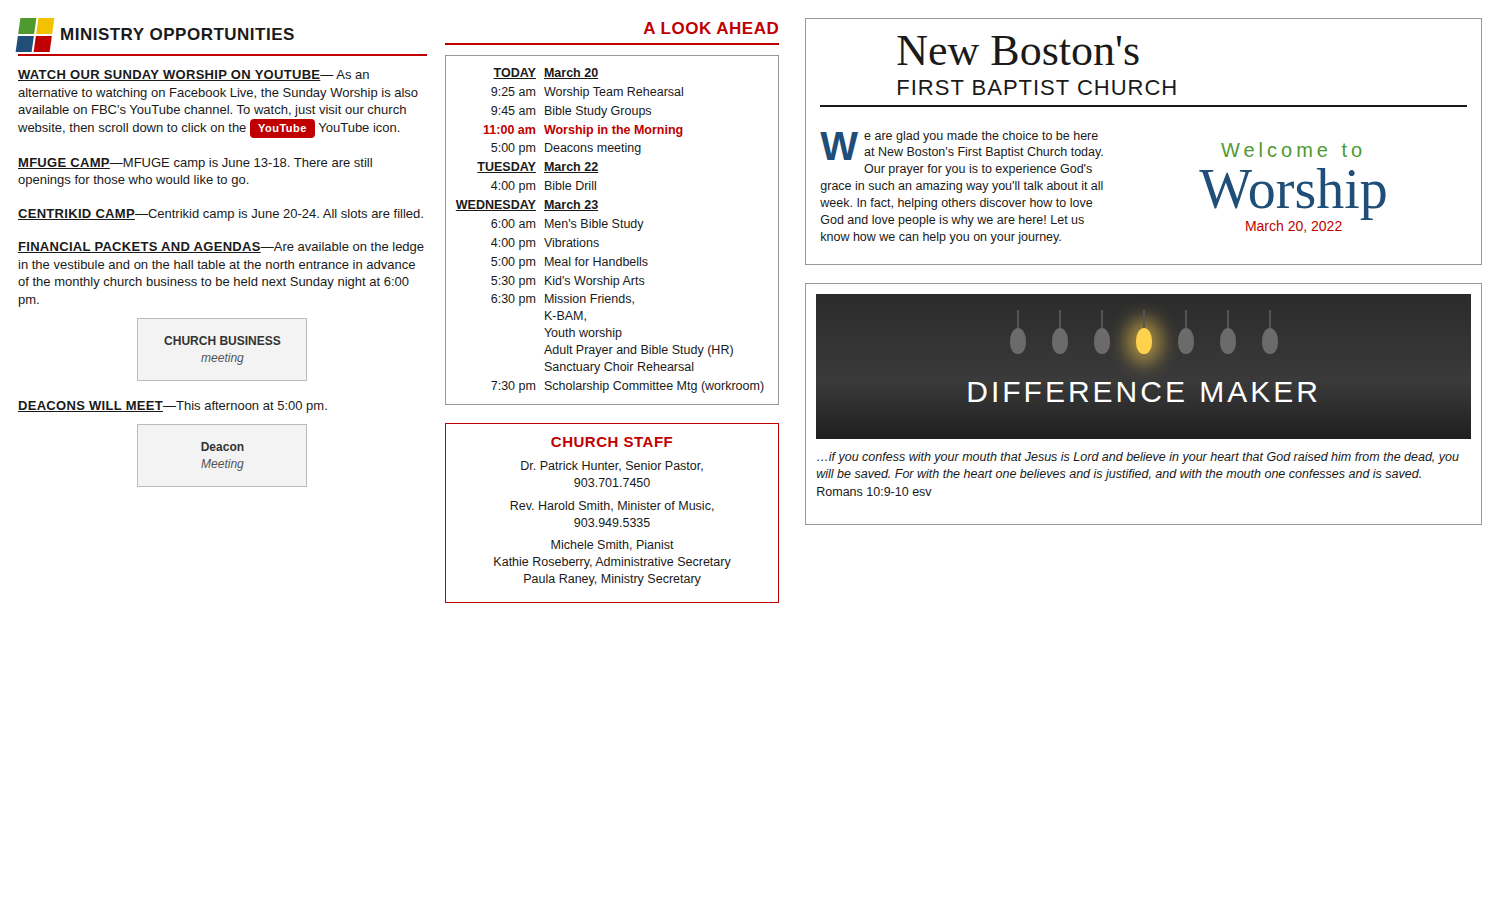MINISTRY OPPORTUNITIES
WATCH OUR SUNDAY WORSHIP ON YOUTUBE— As an alternative to watching on Facebook Live, the Sunday Worship is also available on FBC's YouTube channel. To watch, just visit our church website, then scroll down to click on the YouTube YouTube icon.
MFUGE CAMP—MFUGE camp is June 13-18. There are still openings for those who would like to go.
CENTRIKID CAMP—Centrikid camp is June 20-24. All slots are filled.
FINANCIAL PACKETS AND AGENDAS—Are available on the ledge in the vestibule and on the hall table at the north entrance in advance of the monthly church business to be held next Sunday night at 6:00 pm.
CHURCH BUSINESS meeting
DEACONS WILL MEET—This afternoon at 5:00 pm.
Deacon Meeting
A LOOK AHEAD
| TODAY | March 20 |
| 9:25 am | Worship Team Rehearsal |
| 9:45 am | Bible Study Groups |
| 11:00 am | Worship in the Morning |
| 5:00 pm | Deacons meeting |
| TUESDAY | March 22 |
| 4:00 pm | Bible Drill |
| WEDNESDAY | March 23 |
| 6:00 am | Men's Bible Study |
| 4:00 pm | Vibrations |
| 5:00 pm | Meal for Handbells |
| 5:30 pm | Kid's Worship Arts |
| 6:30 pm | Mission Friends, K-BAM, Youth worship Adult Prayer and Bible Study (HR) Sanctuary Choir Rehearsal |
| 7:30 pm | Scholarship Committee Mtg (workroom) |
CHURCH STAFF
Dr. Patrick Hunter, Senior Pastor,
903.701.7450
Rev. Harold Smith, Minister of Music,
903.949.5335
Michele Smith, Pianist
Kathie Roseberry, Administrative Secretary
Paula Raney, Ministry Secretary
New Boston's FIRST BAPTIST CHURCH
We are glad you made the choice to be here at New Boston's First Baptist Church today. Our prayer for you is to experience God's grace in such an amazing way you'll talk about it all week. In fact, helping others discover how to love God and love people is why we are here! Let us know how we can help you on your journey.
Welcome to
Worship
March 20, 2022
Difference Maker
…if you confess with your mouth that Jesus is Lord and believe in your heart that God raised him from the dead, you will be saved. For with the heart one believes and is justified, and with the mouth one confesses and is saved. Romans 10:9-10 esv